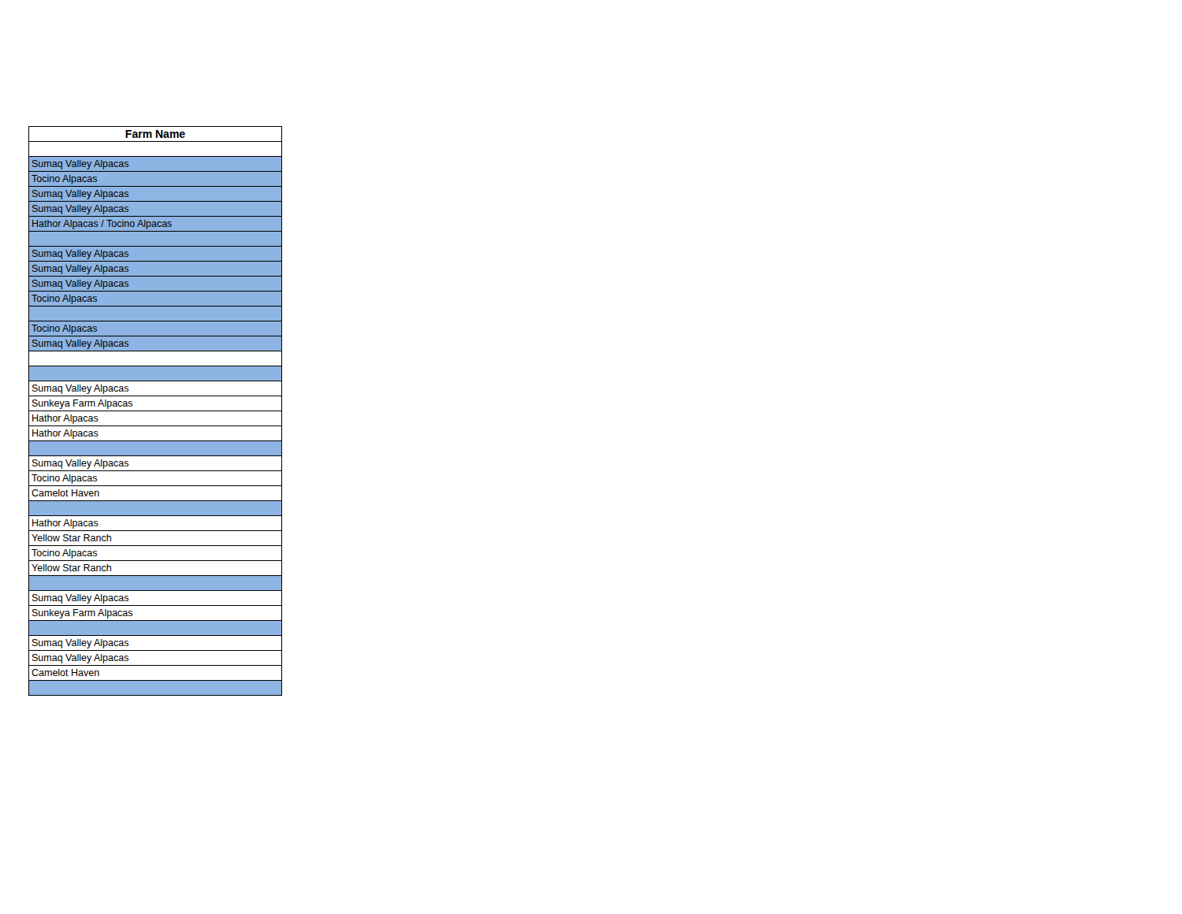| Farm Name |
| --- |
| Sumaq Valley Alpacas |
| Tocino Alpacas |
| Sumaq Valley Alpacas |
| Sumaq Valley Alpacas |
| Hathor Alpacas / Tocino Alpacas |
| Sumaq Valley Alpacas |
| Sumaq Valley Alpacas |
| Sumaq Valley Alpacas |
| Tocino Alpacas |
| Tocino Alpacas |
| Sumaq Valley Alpacas |
| Sumaq Valley Alpacas |
| Sunkeya Farm Alpacas |
| Hathor Alpacas |
| Hathor Alpacas |
| Sumaq Valley Alpacas |
| Tocino Alpacas |
| Camelot Haven |
| Hathor Alpacas |
| Yellow Star Ranch |
| Tocino Alpacas |
| Yellow Star Ranch |
| Sumaq Valley Alpacas |
| Sunkeya Farm Alpacas |
| Sumaq Valley Alpacas |
| Sumaq Valley Alpacas |
| Camelot Haven |